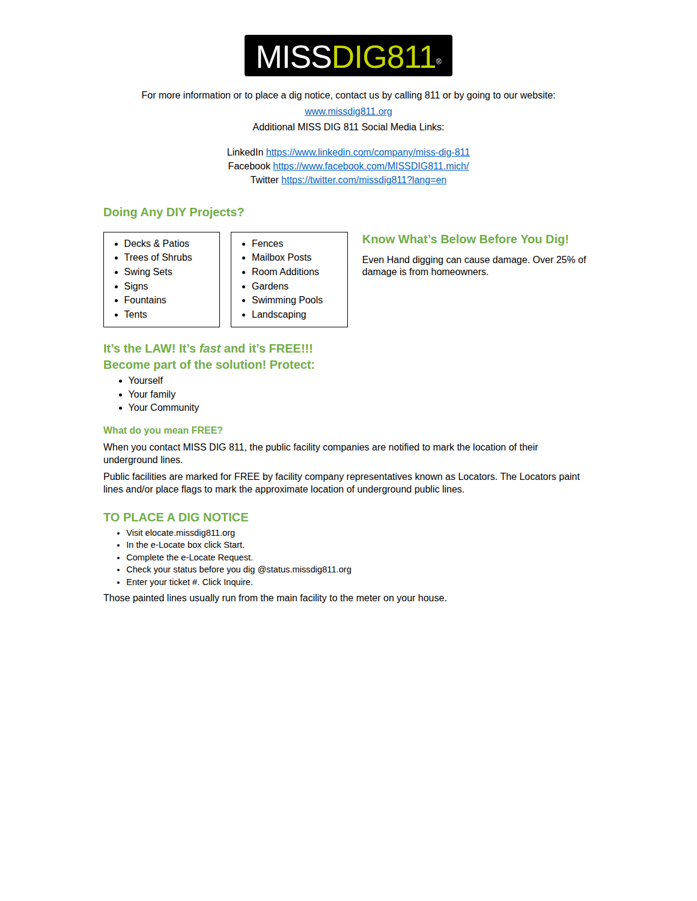MISS DIG 811®
For more information or to place a dig notice, contact us by calling 811 or by going to our website:
www.missdig811.org
Additional MISS DIG 811 Social Media Links:
LinkedIn https://www.linkedin.com/company/miss-dig-811
Facebook https://www.facebook.com/MISSDIG811.mich/
Twitter https://twitter.com/missdig811?lang=en
Doing Any DIY Projects?
Decks & Patios
Trees of Shrubs
Swing Sets
Signs
Fountains
Tents
Fences
Mailbox Posts
Room Additions
Gardens
Swimming Pools
Landscaping
Know What’s Below Before You Dig!
Even Hand digging can cause damage. Over 25% of damage is from homeowners.
It’s the LAW! It’s fast and it’s FREE!!!
Become part of the solution! Protect:
Yourself
Your family
Your Community
What do you mean FREE?
When you contact MISS DIG 811, the public facility companies are notified to mark the location of their underground lines.
Public facilities are marked for FREE by facility company representatives known as Locators. The Locators paint lines and/or place flags to mark the approximate location of underground public lines.
TO PLACE A DIG NOTICE
Visit elocate.missdig811.org
In the e-Locate box click Start.
Complete the e-Locate Request.
Check your status before you dig @status.missdig811.org
Enter your ticket #. Click Inquire.
Those painted lines usually run from the main facility to the meter on your house.